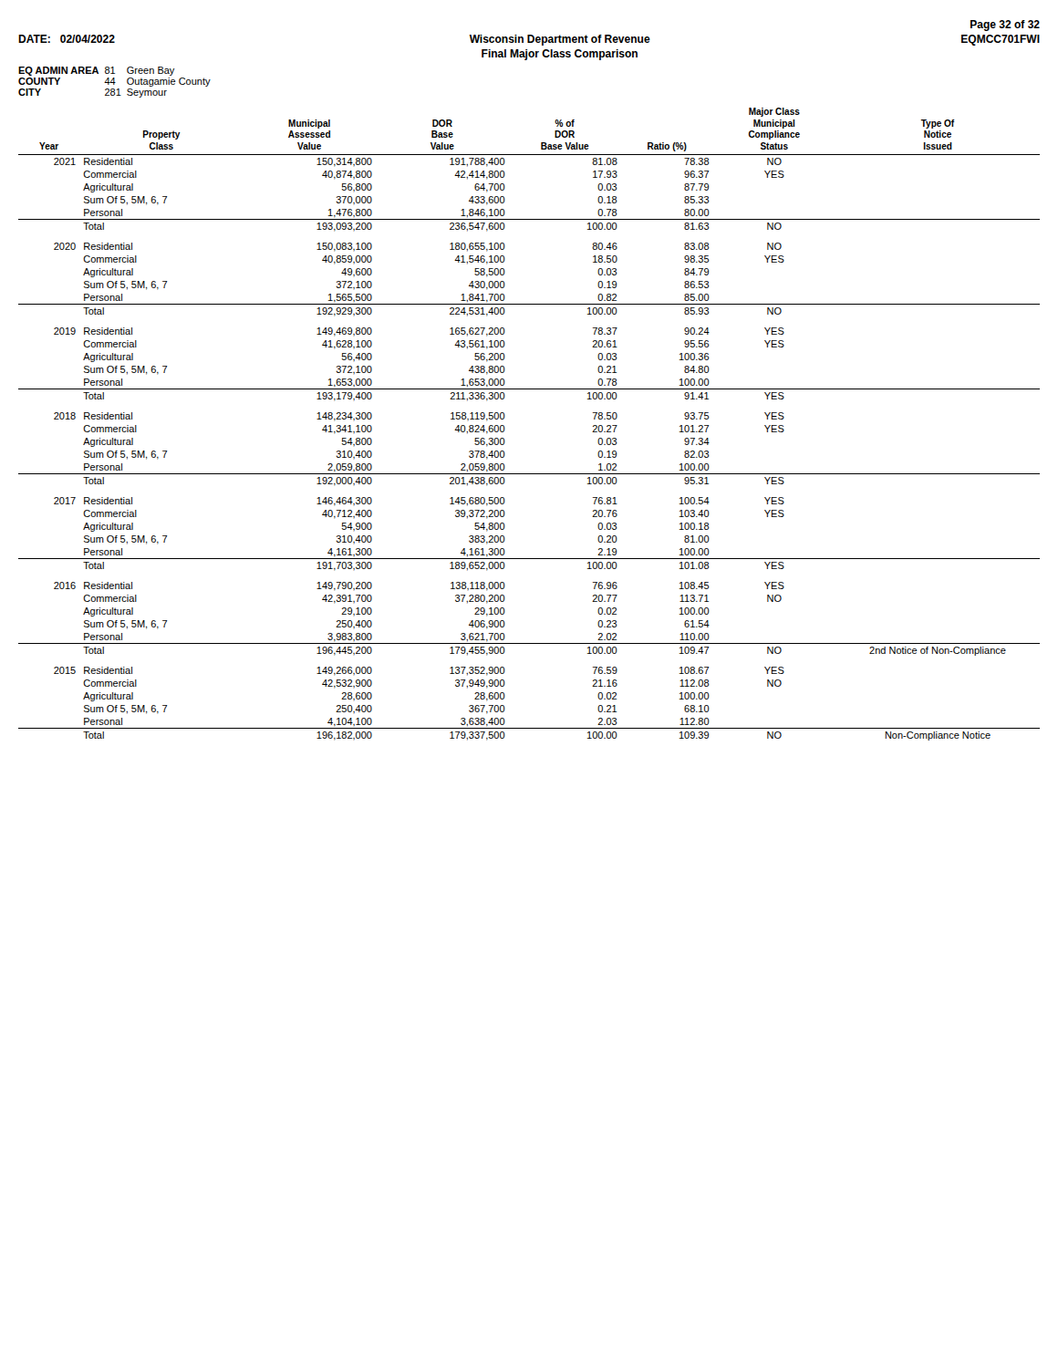Page 32 of 32
| DATE: 02/04/2022 | Wisconsin Department of Revenue Final Major Class Comparison | EQMCC701FWI |
| EQ ADMIN AREA | 81 | Green Bay |
| COUNTY | 44 | Outagamie County |
| CITY | 281 | Seymour |
| Year | Property Class | Municipal Assessed Value | DOR Base Value | % of DOR Base Value | Ratio (%) | Major Class Municipal Compliance Status | Type Of Notice Issued |
| --- | --- | --- | --- | --- | --- | --- | --- |
| 2021 | Residential | 150,314,800 | 191,788,400 | 81.08 | 78.38 | NO | |
| | Commercial | 40,874,800 | 42,414,800 | 17.93 | 96.37 | YES | |
| | Agricultural | 56,800 | 64,700 | 0.03 | 87.79 | | |
| | Sum Of 5, 5M, 6, 7 | 370,000 | 433,600 | 0.18 | 85.33 | | |
| | Personal | 1,476,800 | 1,846,100 | 0.78 | 80.00 | | |
| | Total | 193,093,200 | 236,547,600 | 100.00 | 81.63 | NO | |
| 2020 | Residential | 150,083,100 | 180,655,100 | 80.46 | 83.08 | NO | |
| | Commercial | 40,859,000 | 41,546,100 | 18.50 | 98.35 | YES | |
| | Agricultural | 49,600 | 58,500 | 0.03 | 84.79 | | |
| | Sum Of 5, 5M, 6, 7 | 372,100 | 430,000 | 0.19 | 86.53 | | |
| | Personal | 1,565,500 | 1,841,700 | 0.82 | 85.00 | | |
| | Total | 192,929,300 | 224,531,400 | 100.00 | 85.93 | NO | |
| 2019 | Residential | 149,469,800 | 165,627,200 | 78.37 | 90.24 | YES | |
| | Commercial | 41,628,100 | 43,561,100 | 20.61 | 95.56 | YES | |
| | Agricultural | 56,400 | 56,200 | 0.03 | 100.36 | | |
| | Sum Of 5, 5M, 6, 7 | 372,100 | 438,800 | 0.21 | 84.80 | | |
| | Personal | 1,653,000 | 1,653,000 | 0.78 | 100.00 | | |
| | Total | 193,179,400 | 211,336,300 | 100.00 | 91.41 | YES | |
| 2018 | Residential | 148,234,300 | 158,119,500 | 78.50 | 93.75 | YES | |
| | Commercial | 41,341,100 | 40,824,600 | 20.27 | 101.27 | YES | |
| | Agricultural | 54,800 | 56,300 | 0.03 | 97.34 | | |
| | Sum Of 5, 5M, 6, 7 | 310,400 | 378,400 | 0.19 | 82.03 | | |
| | Personal | 2,059,800 | 2,059,800 | 1.02 | 100.00 | | |
| | Total | 192,000,400 | 201,438,600 | 100.00 | 95.31 | YES | |
| 2017 | Residential | 146,464,300 | 145,680,500 | 76.81 | 100.54 | YES | |
| | Commercial | 40,712,400 | 39,372,200 | 20.76 | 103.40 | YES | |
| | Agricultural | 54,900 | 54,800 | 0.03 | 100.18 | | |
| | Sum Of 5, 5M, 6, 7 | 310,400 | 383,200 | 0.20 | 81.00 | | |
| | Personal | 4,161,300 | 4,161,300 | 2.19 | 100.00 | | |
| | Total | 191,703,300 | 189,652,000 | 100.00 | 101.08 | YES | |
| 2016 | Residential | 149,790,200 | 138,118,000 | 76.96 | 108.45 | YES | |
| | Commercial | 42,391,700 | 37,280,200 | 20.77 | 113.71 | NO | |
| | Agricultural | 29,100 | 29,100 | 0.02 | 100.00 | | |
| | Sum Of 5, 5M, 6, 7 | 250,400 | 406,900 | 0.23 | 61.54 | | |
| | Personal | 3,983,800 | 3,621,700 | 2.02 | 110.00 | | |
| | Total | 196,445,200 | 179,455,900 | 100.00 | 109.47 | NO | 2nd Notice of Non-Compliance |
| 2015 | Residential | 149,266,000 | 137,352,900 | 76.59 | 108.67 | YES | |
| | Commercial | 42,532,900 | 37,949,900 | 21.16 | 112.08 | NO | |
| | Agricultural | 28,600 | 28,600 | 0.02 | 100.00 | | |
| | Sum Of 5, 5M, 6, 7 | 250,400 | 367,700 | 0.21 | 68.10 | | |
| | Personal | 4,104,100 | 3,638,400 | 2.03 | 112.80 | | |
| | Total | 196,182,000 | 179,337,500 | 100.00 | 109.39 | NO | Non-Compliance Notice |